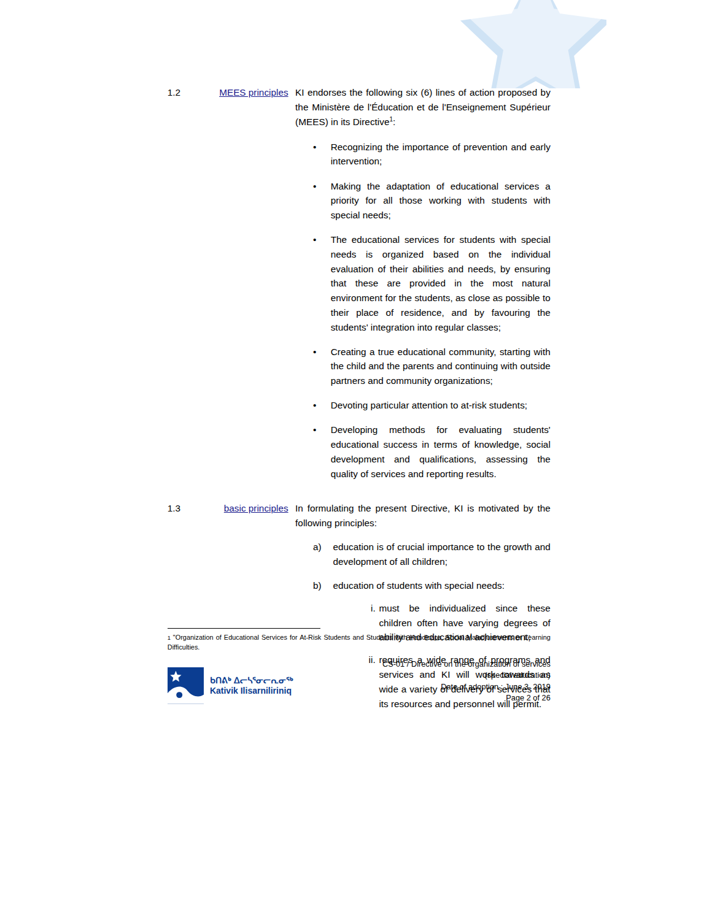1.2
MEES principles
KI endorses the following six (6) lines of action proposed by the Ministère de l'Éducation et de l'Enseignement Supérieur (MEES) in its Directive1:
Recognizing the importance of prevention and early intervention;
Making the adaptation of educational services a priority for all those working with students with special needs;
The educational services for students with special needs is organized based on the individual evaluation of their abilities and needs, by ensuring that these are provided in the most natural environment for the students, as close as possible to their place of residence, and by favouring the students' integration into regular classes;
Creating a true educational community, starting with the child and the parents and continuing with outside partners and community organizations;
Devoting particular attention to at-risk students;
Developing methods for evaluating students' educational success in terms of knowledge, social development and qualifications, assessing the quality of services and reporting results.
1.3
basic principles
In formulating the present Directive, KI is motivated by the following principles:
education is of crucial importance to the growth and development of all children;
education of students with special needs:
must be individualized since these children often have varying degrees of ability and educational achievement;
requires a wide range of programs and services and KI will work towards as wide a variety of delivery of services that its resources and personnel will permit.
1"Organization of Educational Services for At-Risk Students and Students with Handicaps, Social Maladjustments or Learning Difficulties.
ᑲᑎᕕᒃ ᐃᓕᓴᕐᓂᓕᕆᓂᖅ Kativik Ilisarniliriniq
CS-01 / Directive on the organization of services
(special education)
Date of adoption : June 3, 2019
Page 2 of 26